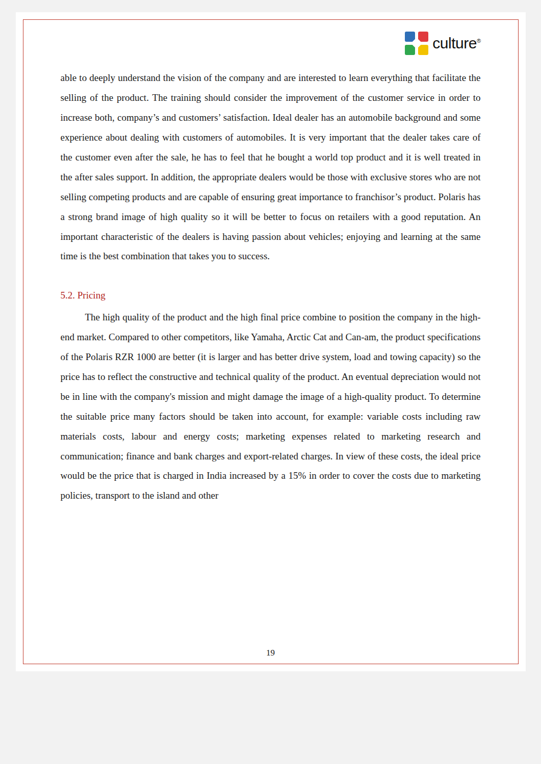culture®
able to deeply understand the vision of the company and are interested to learn everything that facilitate the selling of the product. The training should consider the improvement of the customer service in order to increase both, company’s and customers’ satisfaction. Ideal dealer has an automobile background and some experience about dealing with customers of automobiles. It is very important that the dealer takes care of the customer even after the sale, he has to feel that he bought a world top product and it is well treated in the after sales support. In addition, the appropriate dealers would be those with exclusive stores who are not selling competing products and are capable of ensuring great importance to franchisor’s product. Polaris has a strong brand image of high quality so it will be better to focus on retailers with a good reputation. An important characteristic of the dealers is having passion about vehicles; enjoying and learning at the same time is the best combination that takes you to success.
5.2. Pricing
The high quality of the product and the high final price combine to position the company in the high-end market. Compared to other competitors, like Yamaha, Arctic Cat and Can-am, the product specifications of the Polaris RZR 1000 are better (it is larger and has better drive system, load and towing capacity) so the price has to reflect the constructive and technical quality of the product. An eventual depreciation would not be in line with the company's mission and might damage the image of a high-quality product. To determine the suitable price many factors should be taken into account, for example: variable costs including raw materials costs, labour and energy costs; marketing expenses related to marketing research and communication; finance and bank charges and export-related charges. In view of these costs, the ideal price would be the price that is charged in India increased by a 15% in order to cover the costs due to marketing policies, transport to the island and other
19